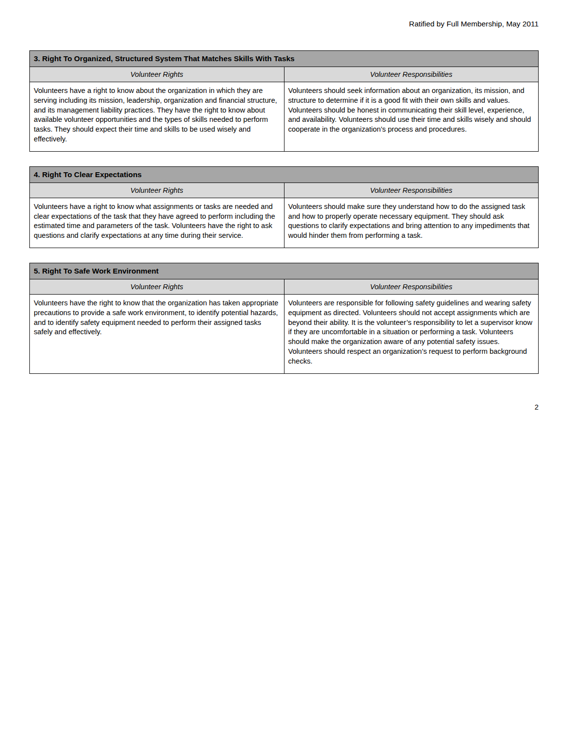Ratified by Full Membership, May 2011
| 3. Right To Organized, Structured System That Matches Skills With Tasks |
| Volunteer Rights | Volunteer Responsibilities |
| Volunteers have a right to know about the organization in which they are serving including its mission, leadership, organization and financial structure, and its management liability practices. They have the right to know about available volunteer opportunities and the types of skills needed to perform tasks. They should expect their time and skills to be used wisely and effectively. | Volunteers should seek information about an organization, its mission, and structure to determine if it is a good fit with their own skills and values. Volunteers should be honest in communicating their skill level, experience, and availability. Volunteers should use their time and skills wisely and should cooperate in the organization’s process and procedures. |
| 4. Right To Clear Expectations |
| Volunteer Rights | Volunteer Responsibilities |
| Volunteers have a right to know what assignments or tasks are needed and clear expectations of the task that they have agreed to perform including the estimated time and parameters of the task. Volunteers have the right to ask questions and clarify expectations at any time during their service. | Volunteers should make sure they understand how to do the assigned task and how to properly operate necessary equipment. They should ask questions to clarify expectations and bring attention to any impediments that would hinder them from performing a task. |
| 5. Right To Safe Work Environment |
| Volunteer Rights | Volunteer Responsibilities |
| Volunteers have the right to know that the organization has taken appropriate precautions to provide a safe work environment, to identify potential hazards, and to identify safety equipment needed to perform their assigned tasks safely and effectively. | Volunteers are responsible for following safety guidelines and wearing safety equipment as directed. Volunteers should not accept assignments which are beyond their ability. It is the volunteer’s responsibility to let a supervisor know if they are uncomfortable in a situation or performing a task. Volunteers should make the organization aware of any potential safety issues. Volunteers should respect an organization’s request to perform background checks. |
2